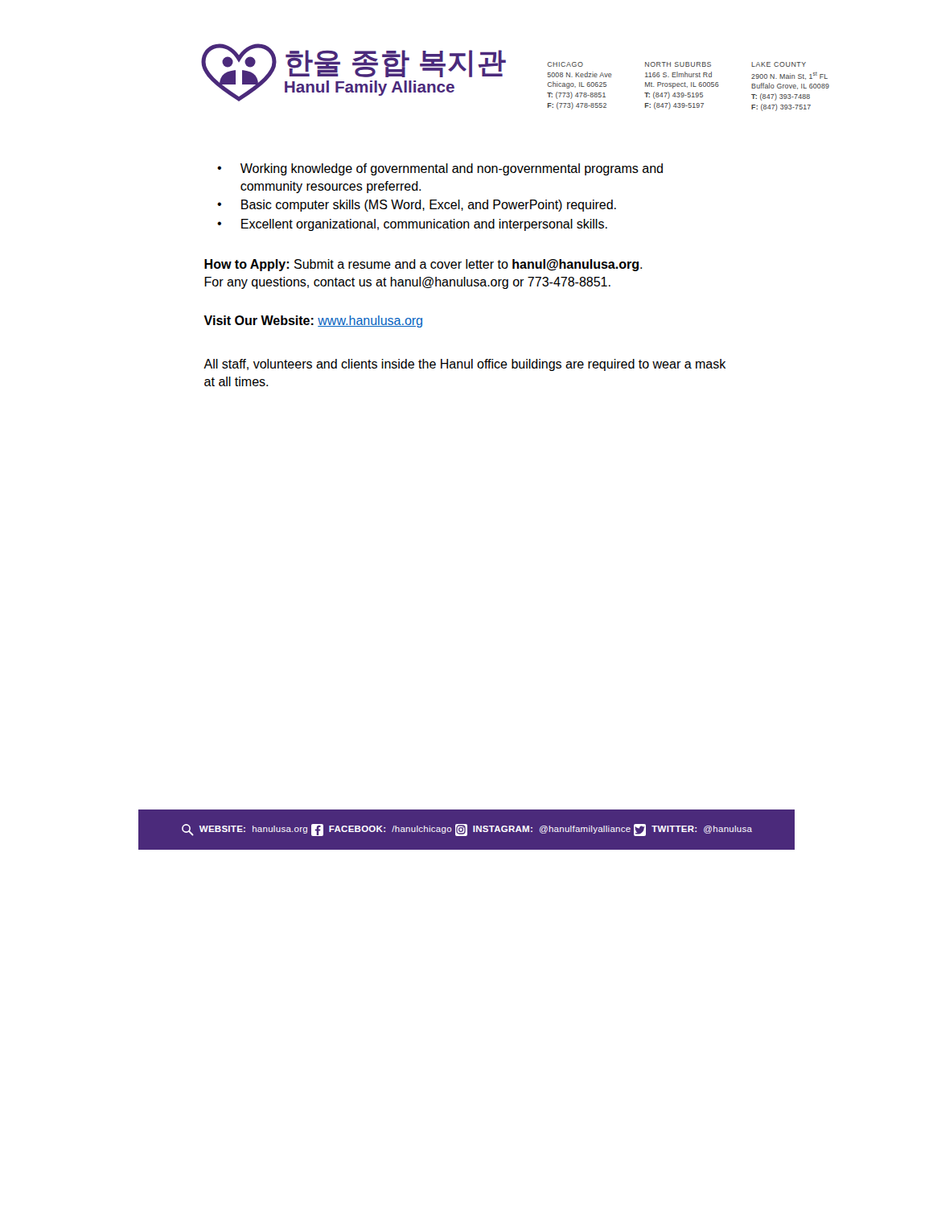한울 종합 복지관
Hanul Family Alliance
CHICAGO
5008 N. Kedzie Ave
Chicago, IL 60625
T: (773) 478-8851
F: (773) 478-8552
NORTH SUBURBS
1166 S. Elmhurst Rd
Mt. Prospect, IL 60056
T: (847) 439-5195
F: (847) 439-5197
LAKE COUNTY
2900 N. Main St, 1st FL
Buffalo Grove, IL 60089
T: (847) 393-7488
F: (847) 393-7517
Working knowledge of governmental and non-governmental programs and community resources preferred.
Basic computer skills (MS Word, Excel, and PowerPoint) required.
Excellent organizational, communication and interpersonal skills.
How to Apply: Submit a resume and a cover letter to hanul@hanulusa.org.
For any questions, contact us at hanul@hanulusa.org or 773-478-8851.
Visit Our Website: www.hanulusa.org
All staff, volunteers and clients inside the Hanul office buildings are required to wear a mask at all times.
WEBSITE: hanulusa.org
FACEBOOK:/hanulchicago
INSTAGRAM:@hanulfamilyalliance
TWITTER:@hanulusa